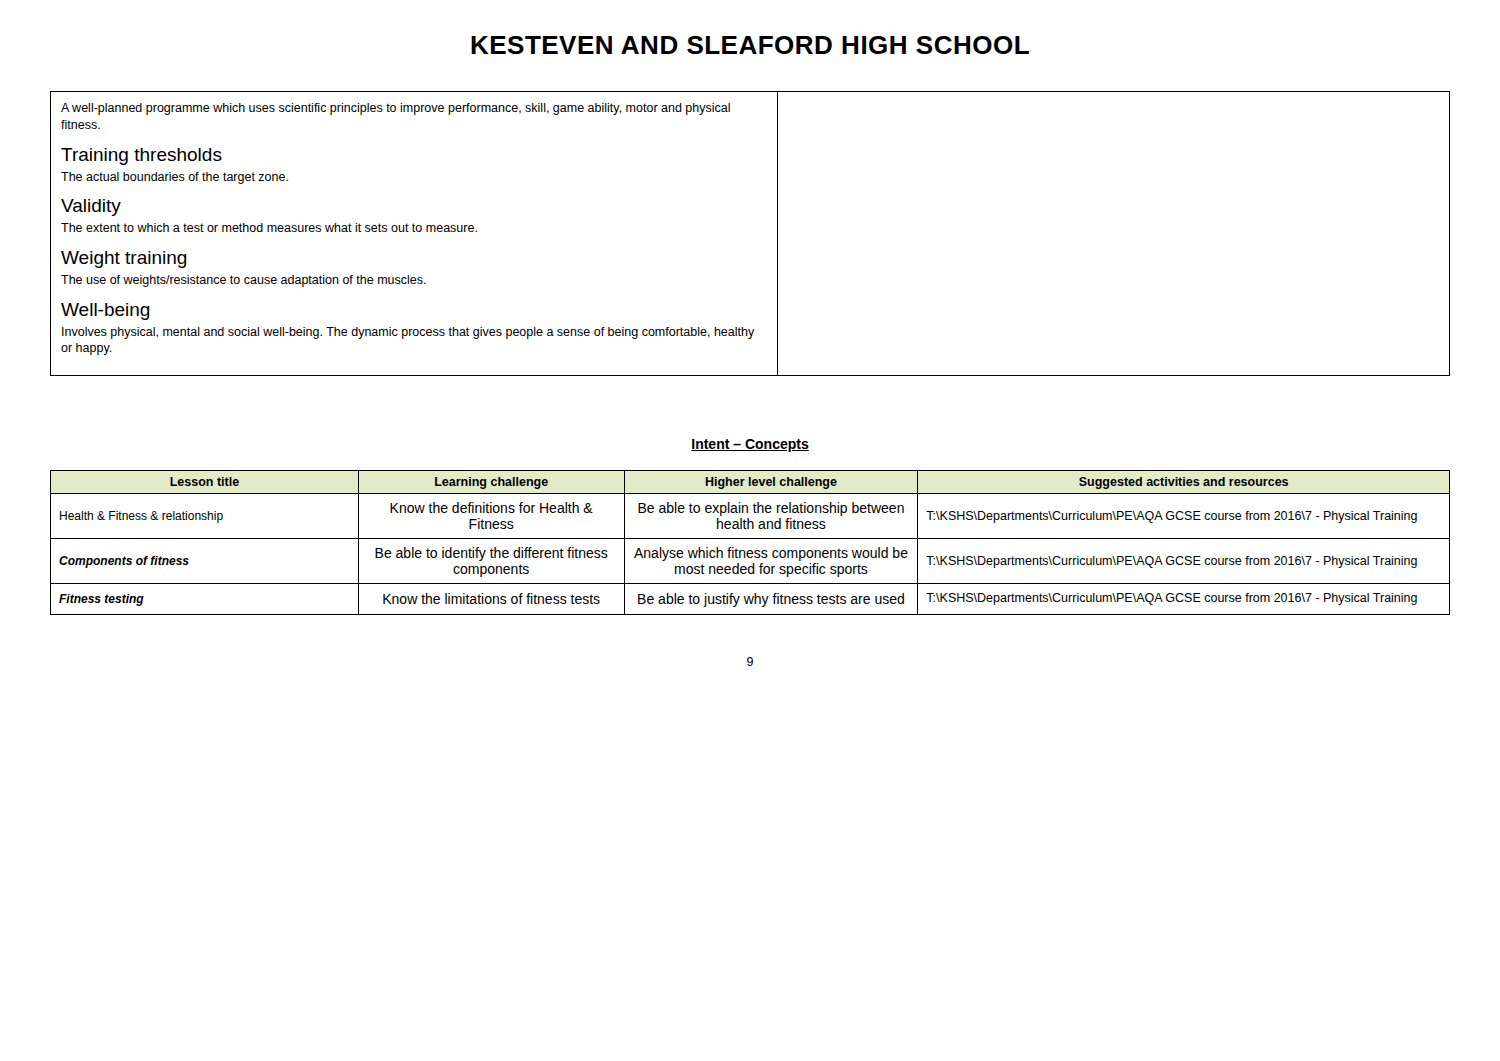KESTEVEN AND SLEAFORD HIGH SCHOOL
A well-planned programme which uses scientific principles to improve performance, skill, game ability, motor and physical fitness.
Training thresholds
The actual boundaries of the target zone.
Validity
The extent to which a test or method measures what it sets out to measure.
Weight training
The use of weights/resistance to cause adaptation of the muscles.
Well-being
Involves physical, mental and social well-being. The dynamic process that gives people a sense of being comfortable, healthy or happy.
Intent – Concepts
| Lesson title | Learning challenge | Higher level challenge | Suggested activities and resources |
| --- | --- | --- | --- |
| Health & Fitness & relationship | Know the definitions for Health & Fitness | Be able to explain the relationship between health and fitness | T:\KSHS\Departments\Curriculum\PE\AQA GCSE course from 2016\7 - Physical Training |
| Components of fitness | Be able to identify the different fitness components | Analyse which fitness components would be most needed for specific sports | T:\KSHS\Departments\Curriculum\PE\AQA GCSE course from 2016\7 - Physical Training |
| Fitness testing | Know the limitations of fitness tests | Be able to justify why fitness tests are used | T:\KSHS\Departments\Curriculum\PE\AQA GCSE course from 2016\7 - Physical Training |
9